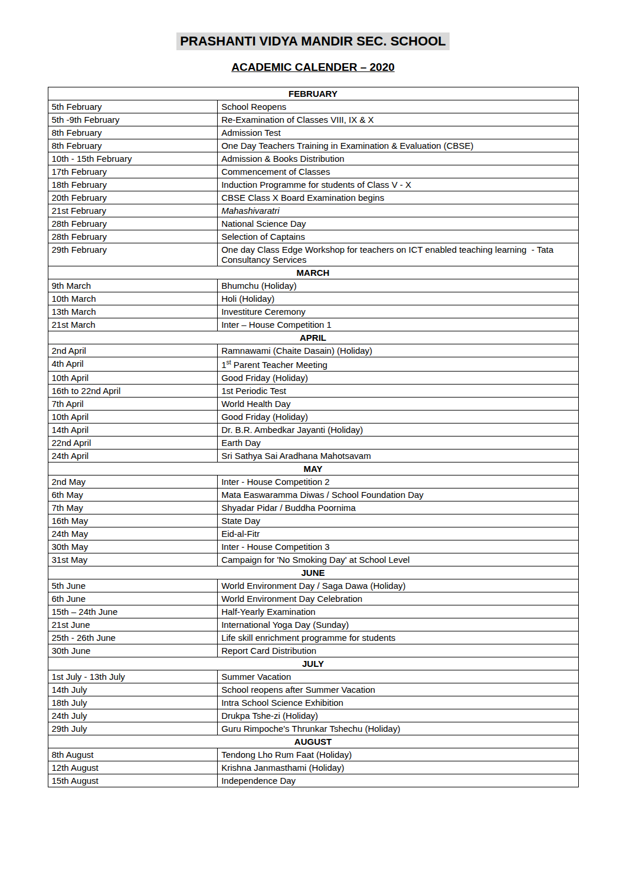PRASHANTI VIDYA MANDIR SEC. SCHOOL
ACADEMIC CALENDER – 2020
| FEBRUARY |
| 5th February | School Reopens |
| 5th -9th February | Re-Examination of Classes VIII, IX & X |
| 8th February | Admission Test |
| 8th February | One Day Teachers Training in Examination & Evaluation (CBSE) |
| 10th - 15th February | Admission & Books Distribution |
| 17th February | Commencement of Classes |
| 18th February | Induction Programme for students of Class V - X |
| 20th February | CBSE Class X Board Examination begins |
| 21st February | Mahashivaratri |
| 28th February | National Science Day |
| 28th February | Selection of Captains |
| 29th February | One day Class Edge Workshop for teachers on ICT enabled teaching learning - Tata Consultancy Services |
| MARCH |
| 9th March | Bhumchu (Holiday) |
| 10th March | Holi (Holiday) |
| 13th March | Investiture Ceremony |
| 21st March | Inter – House Competition 1 |
| APRIL |
| 2nd April | Ramnawami (Chaite Dasain) (Holiday) |
| 4th April | 1 st Parent Teacher Meeting |
| 10th April | Good Friday (Holiday) |
| 16th to 22nd April | 1st Periodic Test |
| 7th April | World Health Day |
| 10th April | Good Friday (Holiday) |
| 14th April | Dr. B.R. Ambedkar Jayanti (Holiday) |
| 22nd April | Earth Day |
| 24th April | Sri Sathya Sai Aradhana Mahotsavam |
| MAY |
| 2nd May | Inter - House Competition 2 |
| 6th May | Mata Easwaramma Diwas / School Foundation Day |
| 7th May | Shyadar Pidar / Buddha Poornima |
| 16th May | State Day |
| 24th May | Eid-al-Fitr |
| 30th May | Inter - House Competition 3 |
| 31st May | Campaign for 'No Smoking Day' at School Level |
| JUNE |
| 5th June | World Environment Day / Saga Dawa (Holiday) |
| 6th June | World Environment Day Celebration |
| 15th – 24th June | Half-Yearly Examination |
| 21st June | International Yoga Day (Sunday) |
| 25th - 26th June | Life skill enrichment programme for students |
| 30th June | Report Card Distribution |
| JULY |
| 1st July - 13th July | Summer Vacation |
| 14th July | School reopens after Summer Vacation |
| 18th July | Intra School Science Exhibition |
| 24th July | Drukpa Tshe-zi (Holiday) |
| 29th July | Guru Rimpoche's Thrunkar Tshechu (Holiday) |
| AUGUST |
| 8th August | Tendong Lho Rum Faat (Holiday) |
| 12th August | Krishna Janmasthami (Holiday) |
| 15th August | Independence Day |